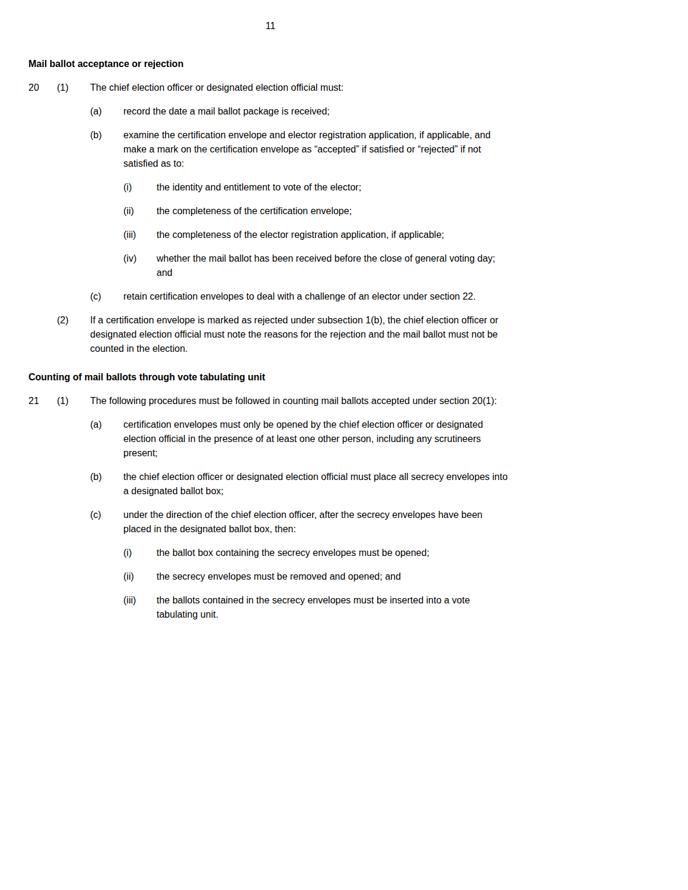11
Mail ballot acceptance or rejection
20
(1)
The chief election officer or designated election official must:
(a)
record the date a mail ballot package is received;
(b)
examine the certification envelope and elector registration application, if applicable, and make a mark on the certification envelope as “accepted” if satisfied or “rejected” if not satisfied as to:
(i)
the identity and entitlement to vote of the elector;
(ii)
the completeness of the certification envelope;
(iii)
the completeness of the elector registration application, if applicable;
(iv)
whether the mail ballot has been received before the close of general voting day; and
(c)
retain certification envelopes to deal with a challenge of an elector under section 22.
(2)
If a certification envelope is marked as rejected under subsection 1(b), the chief election officer or designated election official must note the reasons for the rejection and the mail ballot must not be counted in the election.
Counting of mail ballots through vote tabulating unit
21
(1)
The following procedures must be followed in counting mail ballots accepted under section 20(1):
(a)
certification envelopes must only be opened by the chief election officer or designated election official in the presence of at least one other person, including any scrutineers present;
(b)
the chief election officer or designated election official must place all secrecy envelopes into a designated ballot box;
(c)
under the direction of the chief election officer, after the secrecy envelopes have been placed in the designated ballot box, then:
(i)
the ballot box containing the secrecy envelopes must be opened;
(ii)
the secrecy envelopes must be removed and opened; and
(iii)
the ballots contained in the secrecy envelopes must be inserted into a vote tabulating unit.